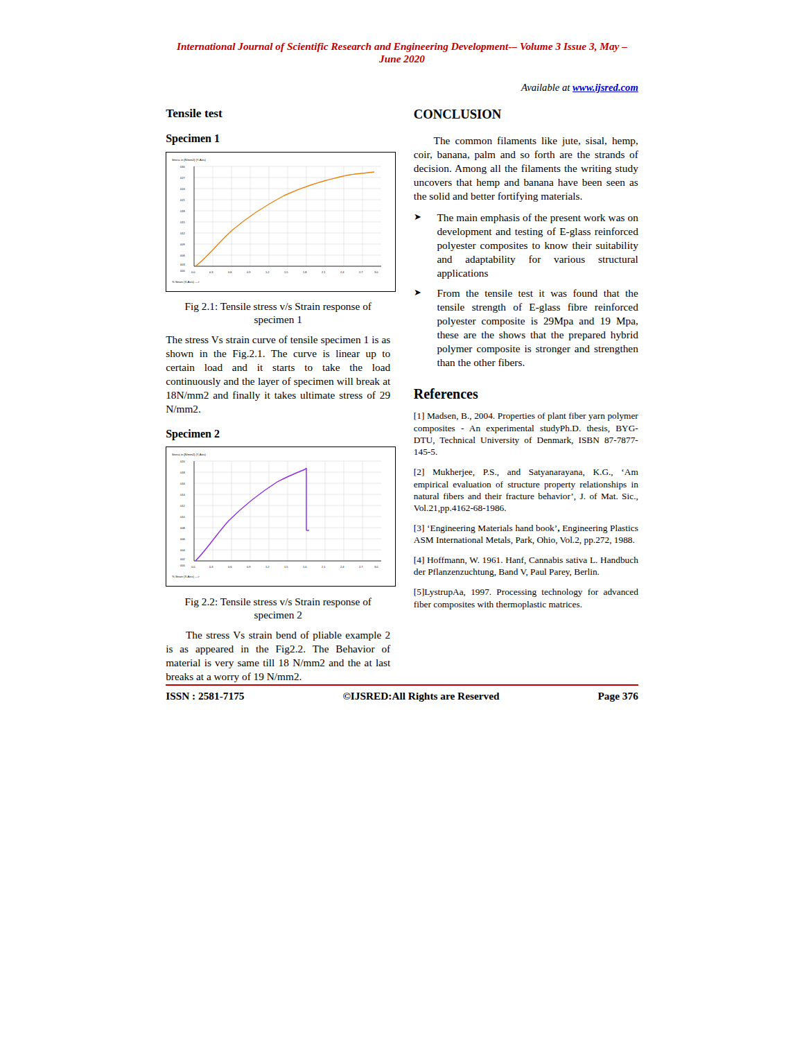International Journal of Scientific Research and Engineering Development-– Volume 3 Issue 3, May – June 2020
Available at www.ijsred.com
Tensile test
Specimen 1
Stress in [N/mm2] (Y-Axis) 030 027 024 021 018 015 012 009 006 003 000 0.0 0.3 0.6 0.9 1.2 1.5 1.8 2.1 2.4 2.7 3.0 % Strain (X-Axis) --->
Fig 2.1: Tensile stress v/s Strain response of specimen 1
The stress Vs strain curve of tensile specimen 1 is as shown in the Fig.2.1. The curve is linear up to certain load and it starts to take the load continuously and the layer of specimen will break at 18N/mm2 and finally it takes ultimate stress of 29 N/mm2.
Specimen 2
Stress in [N/mm2] (Y-Axis) 020 018 016 014 012 010 008 006 004 002 000 0.0 0.3 0.6 0.9 1.2 1.5 1.0 2.1 2.4 2.7 3.0 % Strain (X-Axis) --->
Fig 2.2: Tensile stress v/s Strain response of specimen 2
The stress Vs strain bend of pliable example 2 is as appeared in the Fig2.2. The Behavior of material is very same till 18 N/mm2 and the at last breaks at a worry of 19 N/mm2.
CONCLUSION
The common filaments like jute, sisal, hemp, coir, banana, palm and so forth are the strands of decision. Among all the filaments the writing study uncovers that hemp and banana have been seen as the solid and better fortifying materials.
The main emphasis of the present work was on development and testing of E-glass reinforced polyester composites to know their suitability and adaptability for various structural applications
From the tensile test it was found that the tensile strength of E-glass fibre reinforced polyester composite is 29Mpa and 19 Mpa, these are the shows that the prepared hybrid polymer composite is stronger and strengthen than the other fibers.
References
[1] Madsen, B., 2004. Properties of plant fiber yarn polymer composites - An experimental studyPh.D. thesis, BYG-DTU, Technical University of Denmark, ISBN 87-7877-145-5.
[2] Mukherjee, P.S., and Satyanarayana, K.G., ‘Am empirical evaluation of structure property relationships in natural fibers and their fracture behavior’, J. of Mat. Sic., Vol.21,pp.4162-68-1986.
[3] ‘Engineering Materials hand book’, Engineering Plastics ASM International Metals, Park, Ohio, Vol.2, pp.272, 1988.
[4] Hoffmann, W. 1961. Hanf, Cannabis sativa L. Handbuch der Pflanzenzuchtung, Band V, Paul Parey, Berlin.
[5]LystrupAa, 1997. Processing technology for advanced fiber composites with thermoplastic matrices.
ISSN : 2581-7175
©IJSRED:All Rights are Reserved
Page 376